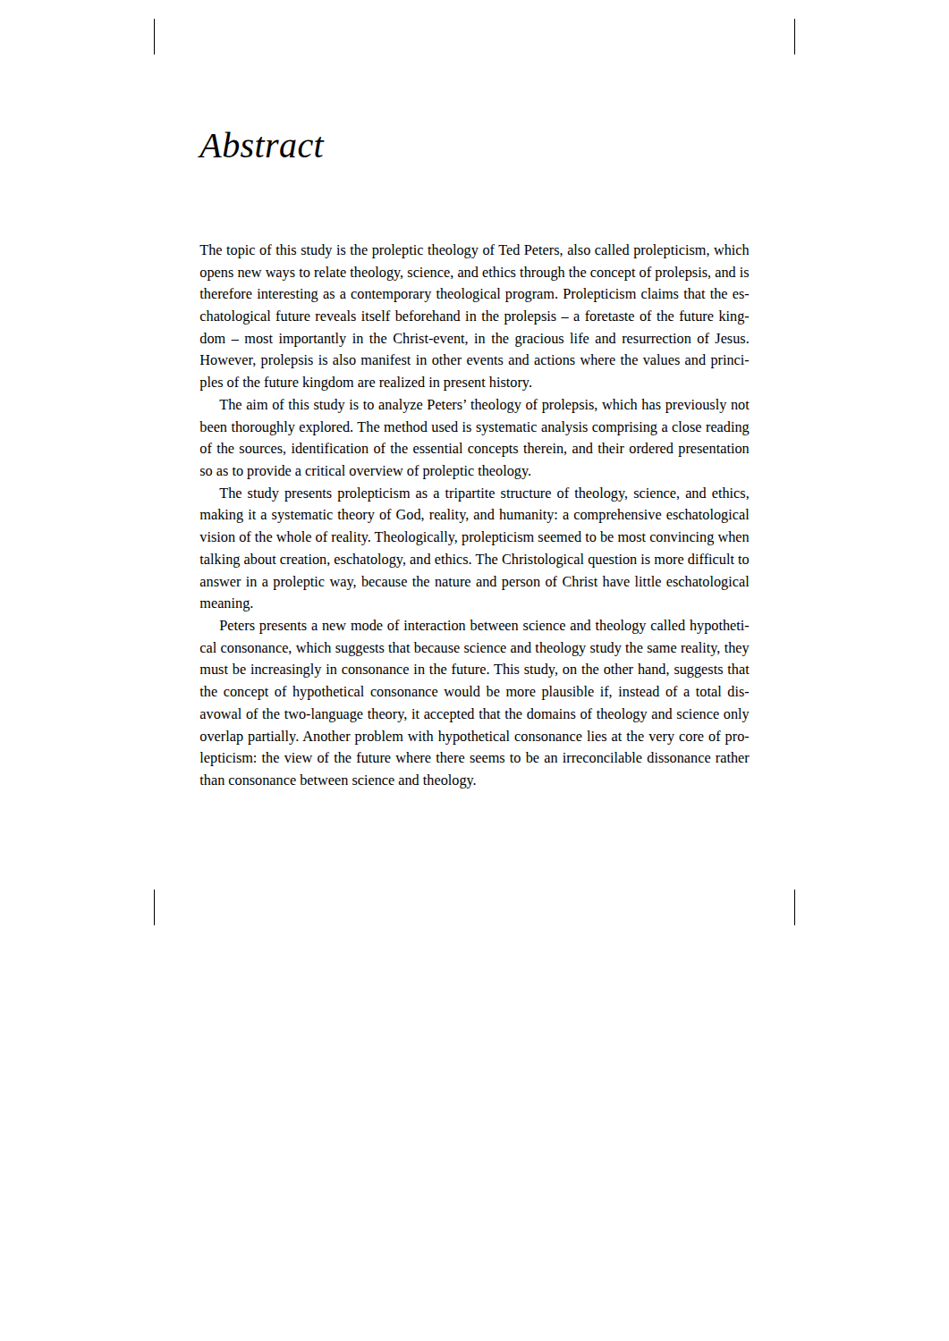Abstract
The topic of this study is the proleptic theology of Ted Peters, also called prolepticism, which opens new ways to relate theology, science, and ethics through the concept of prolepsis, and is therefore interesting as a contemporary theological program. Prolepticism claims that the eschatological future reveals itself beforehand in the prolepsis – a foretaste of the future kingdom – most importantly in the Christ-event, in the gracious life and resurrection of Jesus. However, prolepsis is also manifest in other events and actions where the values and principles of the future kingdom are realized in present history.
The aim of this study is to analyze Peters’ theology of prolepsis, which has previously not been thoroughly explored. The method used is systematic analysis comprising a close reading of the sources, identification of the essential concepts therein, and their ordered presentation so as to provide a critical overview of proleptic theology.
The study presents prolepticism as a tripartite structure of theology, science, and ethics, making it a systematic theory of God, reality, and humanity: a comprehensive eschatological vision of the whole of reality. Theologically, prolepticism seemed to be most convincing when talking about creation, eschatology, and ethics. The Christological question is more difficult to answer in a proleptic way, because the nature and person of Christ have little eschatological meaning.
Peters presents a new mode of interaction between science and theology called hypothetical consonance, which suggests that because science and theology study the same reality, they must be increasingly in consonance in the future. This study, on the other hand, suggests that the concept of hypothetical consonance would be more plausible if, instead of a total disavowal of the two-language theory, it accepted that the domains of theology and science only overlap partially. Another problem with hypothetical consonance lies at the very core of prolepticism: the view of the future where there seems to be an irreconcilable dissonance rather than consonance between science and theology.